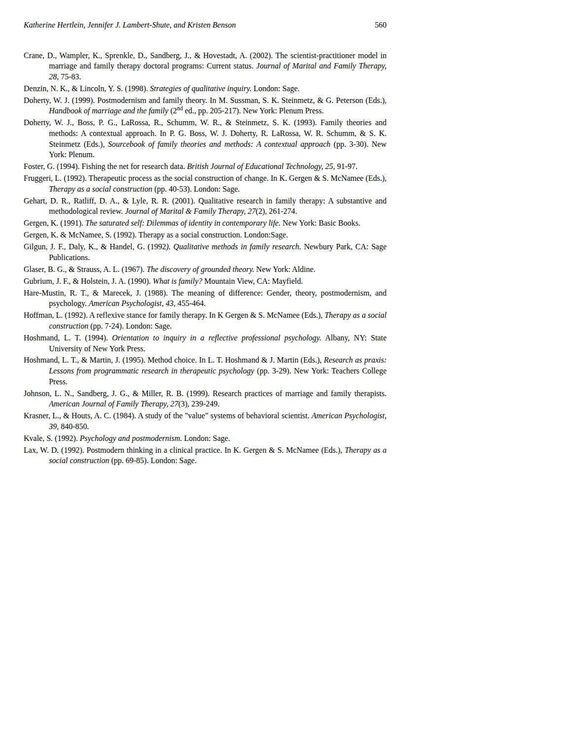Katherine Hertlein, Jennifer J. Lambert-Shute, and Kristen Benson 560
Crane, D., Wampler, K., Sprenkle, D., Sandberg, J., & Hovestadt, A. (2002). The scientist-practitioner model in marriage and family therapy doctoral programs: Current status. Journal of Marital and Family Therapy, 28, 75-83.
Denzin, N. K., & Lincoln, Y. S. (1998). Strategies of qualitative inquiry. London: Sage.
Doherty, W. J. (1999). Postmodernism and family theory. In M. Sussman, S. K. Steinmetz, & G. Peterson (Eds.), Handbook of marriage and the family (2nd ed., pp. 205-217). New York: Plenum Press.
Doherty, W. J., Boss, P. G., LaRossa, R., Schumm, W. R., & Steinmetz, S. K. (1993). Family theories and methods: A contextual approach. In P. G. Boss, W. J. Doherty, R. LaRossa, W. R. Schumm, & S. K. Steinmetz (Eds.), Sourcebook of family theories and methods: A contextual approach (pp. 3-30). New York: Plenum.
Foster, G. (1994). Fishing the net for research data. British Journal of Educational Technology, 25, 91-97.
Fruggeri, L. (1992). Therapeutic process as the social construction of change. In K. Gergen & S. McNamee (Eds.), Therapy as a social construction (pp. 40-53). London: Sage.
Gehart, D. R., Ratliff, D. A., & Lyle, R. R. (2001). Qualitative research in family therapy: A substantive and methodological review. Journal of Marital & Family Therapy, 27(2), 261-274.
Gergen, K. (1991). The saturated self: Dilemmas of identity in contemporary life. New York: Basic Books.
Gergen, K. & McNamee, S. (1992). Therapy as a social construction. London:Sage.
Gilgun, J. F., Daly, K., & Handel, G. (1992). Qualitative methods in family research. Newbury Park, CA: Sage Publications.
Glaser, B. G., & Strauss, A. L. (1967). The discovery of grounded theory. New York: Aldine.
Gubrium, J. F., & Holstein, J. A. (1990). What is family? Mountain View, CA: Mayfield.
Hare-Mustin, R. T., & Marecek, J. (1988). The meaning of difference: Gender, theory, postmodernism, and psychology. American Psychologist, 43, 455-464.
Hoffman, L. (1992). A reflexive stance for family therapy. In K Gergen & S. McNamee (Eds.), Therapy as a social construction (pp. 7-24). London: Sage.
Hoshmand, L. T. (1994). Orientation to inquiry in a reflective professional psychology. Albany, NY: State University of New York Press.
Hoshmand, L. T., & Martin, J. (1995). Method choice. In L. T. Hoshmand & J. Martin (Eds.), Research as praxis: Lessons from programmatic research in therapeutic psychology (pp. 3-29). New York: Teachers College Press.
Johnson, L. N., Sandberg, J. G., & Miller, R. B. (1999). Research practices of marriage and family therapists. American Journal of Family Therapy, 27(3), 239-249.
Krasner, L., & Houts, A. C. (1984). A study of the "value" systems of behavioral scientist. American Psychologist, 39, 840-850.
Kvale, S. (1992). Psychology and postmodernism. London: Sage.
Lax, W. D. (1992). Postmodern thinking in a clinical practice. In K. Gergen & S. McNamee (Eds.), Therapy as a social construction (pp. 69-85). London: Sage.